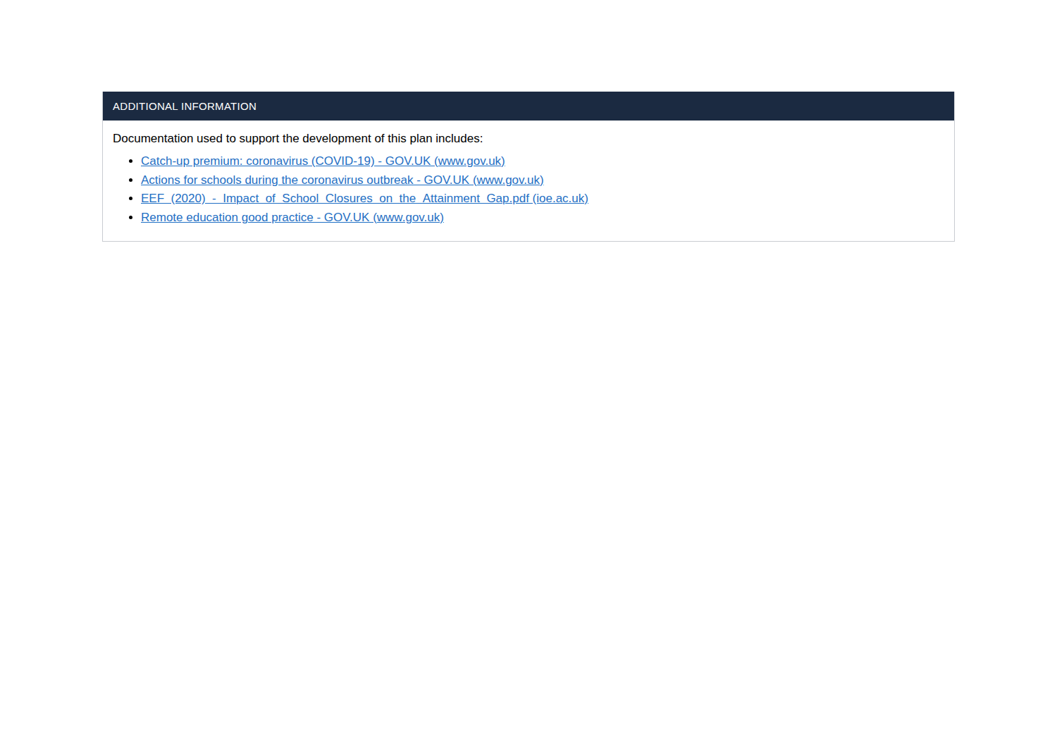ADDITIONAL INFORMATION
Documentation used to support the development of this plan includes:
Catch-up premium: coronavirus (COVID-19) - GOV.UK (www.gov.uk)
Actions for schools during the coronavirus outbreak - GOV.UK (www.gov.uk)
EEF (2020) - Impact of School Closures on the Attainment Gap.pdf (ioe.ac.uk)
Remote education good practice - GOV.UK (www.gov.uk)